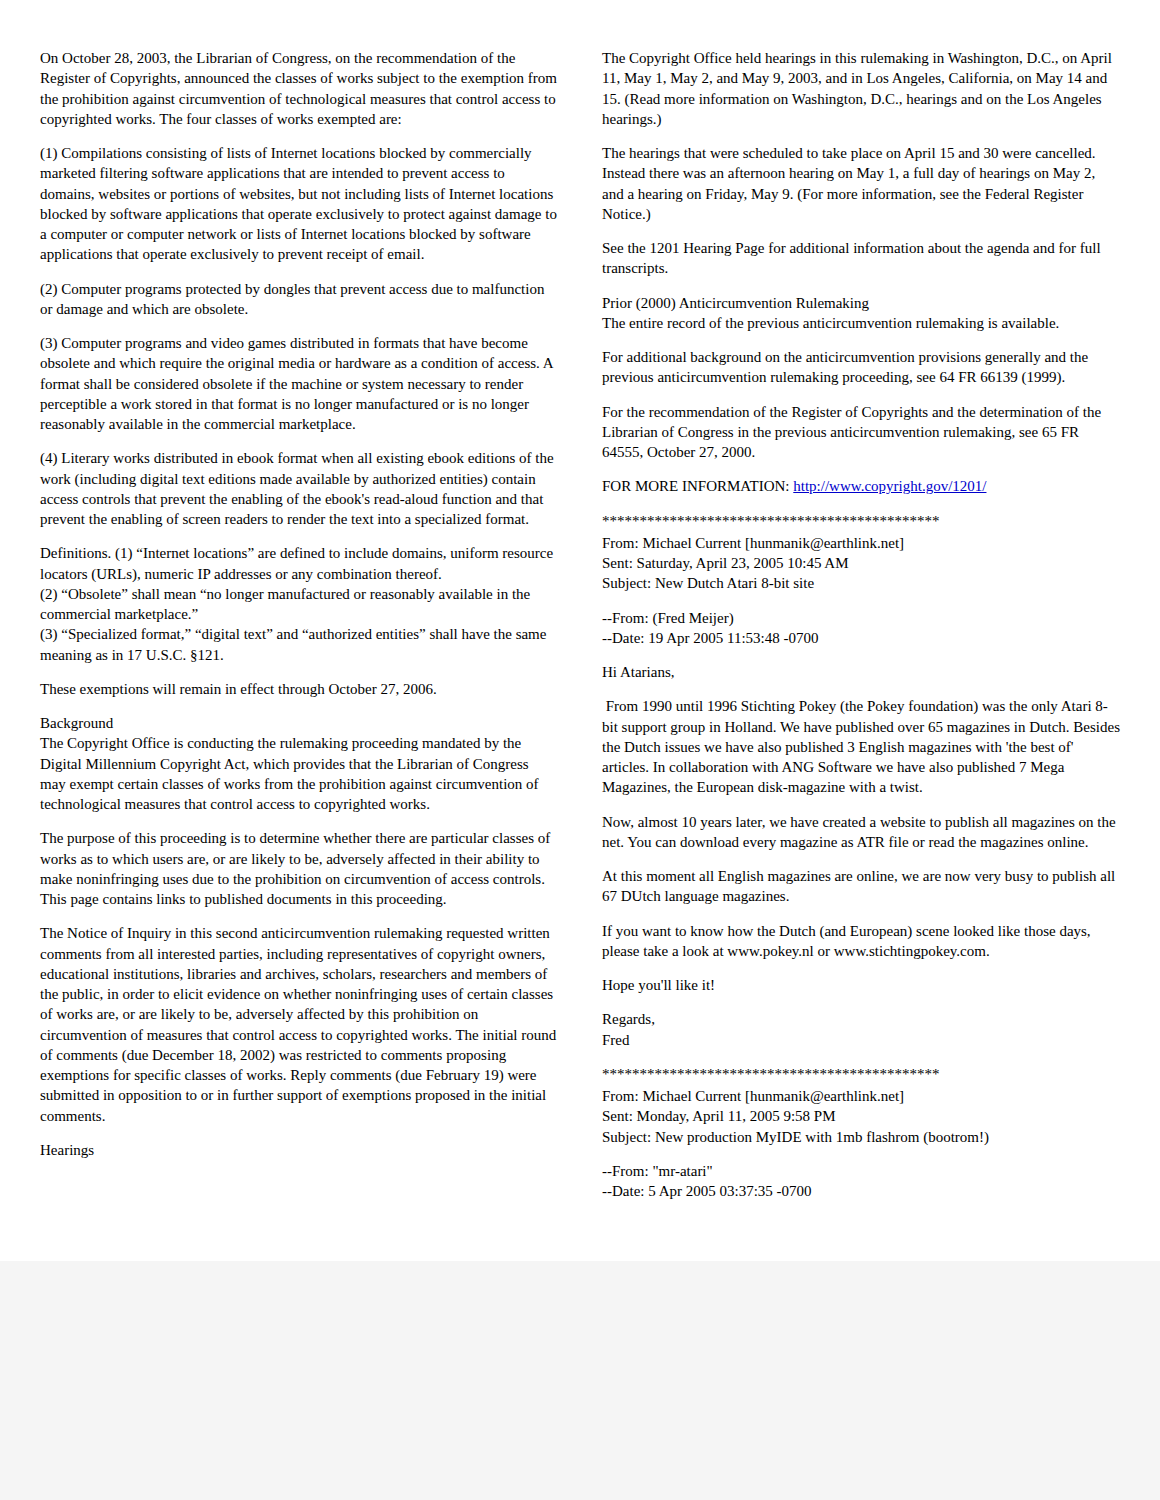On October 28, 2003, the Librarian of Congress, on the recommendation of the Register of Copyrights, announced the classes of works subject to the exemption from the prohibition against circumvention of technological measures that control access to copyrighted works. The four classes of works exempted are:
(1) Compilations consisting of lists of Internet locations blocked by commercially marketed filtering software applications that are intended to prevent access to domains, websites or portions of websites, but not including lists of Internet locations blocked by software applications that operate exclusively to protect against damage to a computer or computer network or lists of Internet locations blocked by software applications that operate exclusively to prevent receipt of email.
(2) Computer programs protected by dongles that prevent access due to malfunction or damage and which are obsolete.
(3) Computer programs and video games distributed in formats that have become obsolete and which require the original media or hardware as a condition of access. A format shall be considered obsolete if the machine or system necessary to render perceptible a work stored in that format is no longer manufactured or is no longer reasonably available in the commercial marketplace.
(4) Literary works distributed in ebook format when all existing ebook editions of the work (including digital text editions made available by authorized entities) contain access controls that prevent the enabling of the ebook's read-aloud function and that prevent the enabling of screen readers to render the text into a specialized format.
Definitions. (1) “Internet locations” are defined to include domains, uniform resource locators (URLs), numeric IP addresses or any combination thereof.
(2) “Obsolete” shall mean “no longer manufactured or reasonably available in the commercial marketplace.”
(3) “Specialized format,” “digital text” and “authorized entities” shall have the same meaning as in 17 U.S.C. §121.
These exemptions will remain in effect through October 27, 2006.
Background
The Copyright Office is conducting the rulemaking proceeding mandated by the Digital Millennium Copyright Act, which provides that the Librarian of Congress may exempt certain classes of works from the prohibition against circumvention of technological measures that control access to copyrighted works.
The purpose of this proceeding is to determine whether there are particular classes of works as to which users are, or are likely to be, adversely affected in their ability to make noninfringing uses due to the prohibition on circumvention of access controls. This page contains links to published documents in this proceeding.
The Notice of Inquiry in this second anticircumvention rulemaking requested written comments from all interested parties, including representatives of copyright owners, educational institutions, libraries and archives, scholars, researchers and members of the public, in order to elicit evidence on whether noninfringing uses of certain classes of works are, or are likely to be, adversely affected by this prohibition on circumvention of measures that control access to copyrighted works. The initial round of comments (due December 18, 2002) was restricted to comments proposing exemptions for specific classes of works. Reply comments (due February 19) were submitted in opposition to or in further support of exemptions proposed in the initial comments.
Hearings
The Copyright Office held hearings in this rulemaking in Washington, D.C., on April 11, May 1, May 2, and May 9, 2003, and in Los Angeles, California, on May 14 and 15. (Read more information on Washington, D.C., hearings and on the Los Angeles hearings.)
The hearings that were scheduled to take place on April 15 and 30 were cancelled. Instead there was an afternoon hearing on May 1, a full day of hearings on May 2, and a hearing on Friday, May 9. (For more information, see the Federal Register Notice.)
See the 1201 Hearing Page for additional information about the agenda and for full transcripts.
Prior (2000) Anticircumvention Rulemaking
The entire record of the previous anticircumvention rulemaking is available.
For additional background on the anticircumvention provisions generally and the previous anticircumvention rulemaking proceeding, see 64 FR 66139 (1999).
For the recommendation of the Register of Copyrights and the determination of the Librarian of Congress in the previous anticircumvention rulemaking, see 65 FR 64555, October 27, 2000.
FOR MORE INFORMATION: http://www.copyright.gov/1201/
*********************************************
From: Michael Current [hunmanik@earthlink.net]
Sent: Saturday, April 23, 2005 10:45 AM
Subject: New Dutch Atari 8-bit site
--From: (Fred Meijer)
--Date: 19 Apr 2005 11:53:48 -0700
Hi Atarians,
From 1990 until 1996 Stichting Pokey (the Pokey foundation) was the only Atari 8-bit support group in Holland. We have published over 65 magazines in Dutch. Besides the Dutch issues we have also published 3 English magazines with 'the best of' articles. In collaboration with ANG Software we have also published 7 Mega Magazines, the European disk-magazine with a twist.
Now, almost 10 years later, we have created a website to publish all magazines on the net. You can download every magazine as ATR file or read the magazines online.
At this moment all English magazines are online, we are now very busy to publish all 67 DUtch language magazines.
If you want to know how the Dutch (and European) scene looked like those days, please take a look at www.pokey.nl or www.stichtingpokey.com.
Hope you'll like it!
Regards,
Fred
*********************************************
From: Michael Current [hunmanik@earthlink.net]
Sent: Monday, April 11, 2005 9:58 PM
Subject: New production MyIDE with 1mb flashrom (bootrom!)
--From: "mr-atari"
--Date: 5 Apr 2005 03:37:35 -0700